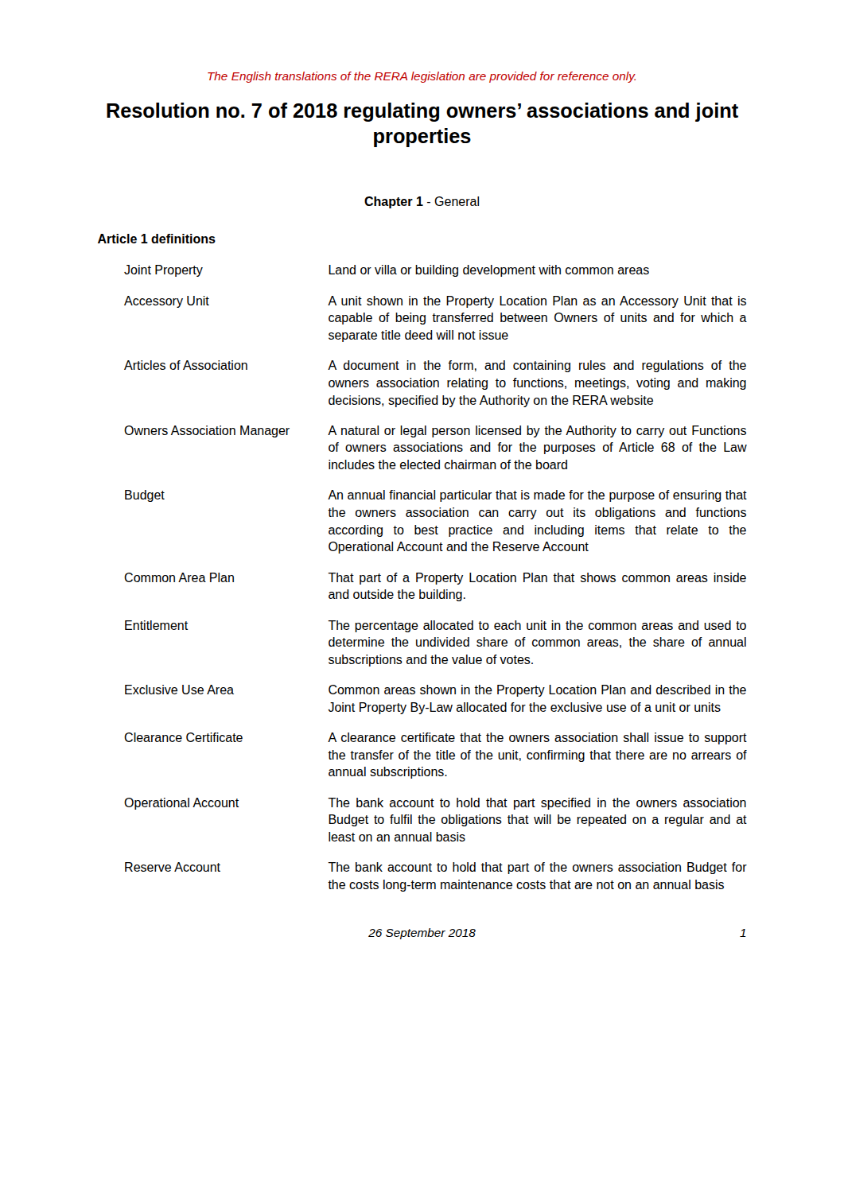The English translations of the RERA legislation are provided for reference only.
Resolution no. 7 of 2018 regulating owners’ associations and joint properties
Chapter 1 - General
Article 1 definitions
Joint Property
Land or villa or building development with common areas
Accessory Unit
A unit shown in the Property Location Plan as an Accessory Unit that is capable of being transferred between Owners of units and for which a separate title deed will not issue
Articles of Association
A document in the form, and containing rules and regulations of the owners association relating to functions, meetings, voting and making decisions, specified by the Authority on the RERA website
Owners Association Manager
A natural or legal person licensed by the Authority to carry out Functions of owners associations and for the purposes of Article 68 of the Law includes the elected chairman of the board
Budget
An annual financial particular that is made for the purpose of ensuring that the owners association can carry out its obligations and functions according to best practice and including items that relate to the Operational Account and the Reserve Account
Common Area Plan
That part of a Property Location Plan that shows common areas inside and outside the building.
Entitlement
The percentage allocated to each unit in the common areas and used to determine the undivided share of common areas, the share of annual subscriptions and the value of votes.
Exclusive Use Area
Common areas shown in the Property Location Plan and described in the Joint Property By-Law allocated for the exclusive use of a unit or units
Clearance Certificate
A clearance certificate that the owners association shall issue to support the transfer of the title of the unit, confirming that there are no arrears of annual subscriptions.
Operational Account
The bank account to hold that part specified in the owners association Budget to fulfil the obligations that will be repeated on a regular and at least on an annual basis
Reserve Account
The bank account to hold that part of the owners association Budget for the costs long-term maintenance costs that are not on an annual basis
26 September 2018 1